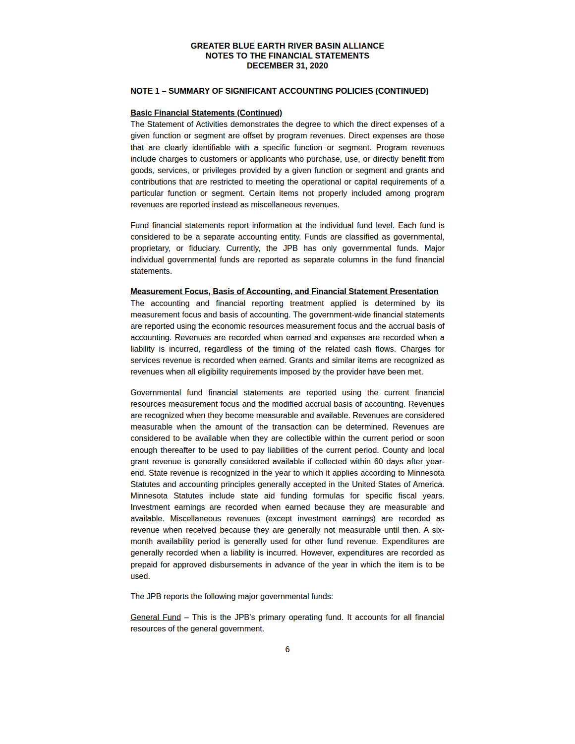GREATER BLUE EARTH RIVER BASIN ALLIANCE
NOTES TO THE FINANCIAL STATEMENTS
DECEMBER 31, 2020
NOTE 1 – SUMMARY OF SIGNIFICANT ACCOUNTING POLICIES (CONTINUED)
Basic Financial Statements (Continued)
The Statement of Activities demonstrates the degree to which the direct expenses of a given function or segment are offset by program revenues. Direct expenses are those that are clearly identifiable with a specific function or segment. Program revenues include charges to customers or applicants who purchase, use, or directly benefit from goods, services, or privileges provided by a given function or segment and grants and contributions that are restricted to meeting the operational or capital requirements of a particular function or segment. Certain items not properly included among program revenues are reported instead as miscellaneous revenues.
Fund financial statements report information at the individual fund level. Each fund is considered to be a separate accounting entity. Funds are classified as governmental, proprietary, or fiduciary. Currently, the JPB has only governmental funds. Major individual governmental funds are reported as separate columns in the fund financial statements.
Measurement Focus, Basis of Accounting, and Financial Statement Presentation
The accounting and financial reporting treatment applied is determined by its measurement focus and basis of accounting. The government-wide financial statements are reported using the economic resources measurement focus and the accrual basis of accounting. Revenues are recorded when earned and expenses are recorded when a liability is incurred, regardless of the timing of the related cash flows. Charges for services revenue is recorded when earned. Grants and similar items are recognized as revenues when all eligibility requirements imposed by the provider have been met.
Governmental fund financial statements are reported using the current financial resources measurement focus and the modified accrual basis of accounting. Revenues are recognized when they become measurable and available. Revenues are considered measurable when the amount of the transaction can be determined. Revenues are considered to be available when they are collectible within the current period or soon enough thereafter to be used to pay liabilities of the current period. County and local grant revenue is generally considered available if collected within 60 days after year-end. State revenue is recognized in the year to which it applies according to Minnesota Statutes and accounting principles generally accepted in the United States of America. Minnesota Statutes include state aid funding formulas for specific fiscal years. Investment earnings are recorded when earned because they are measurable and available. Miscellaneous revenues (except investment earnings) are recorded as revenue when received because they are generally not measurable until then. A six-month availability period is generally used for other fund revenue. Expenditures are generally recorded when a liability is incurred. However, expenditures are recorded as prepaid for approved disbursements in advance of the year in which the item is to be used.
The JPB reports the following major governmental funds:
General Fund – This is the JPB’s primary operating fund. It accounts for all financial resources of the general government.
6